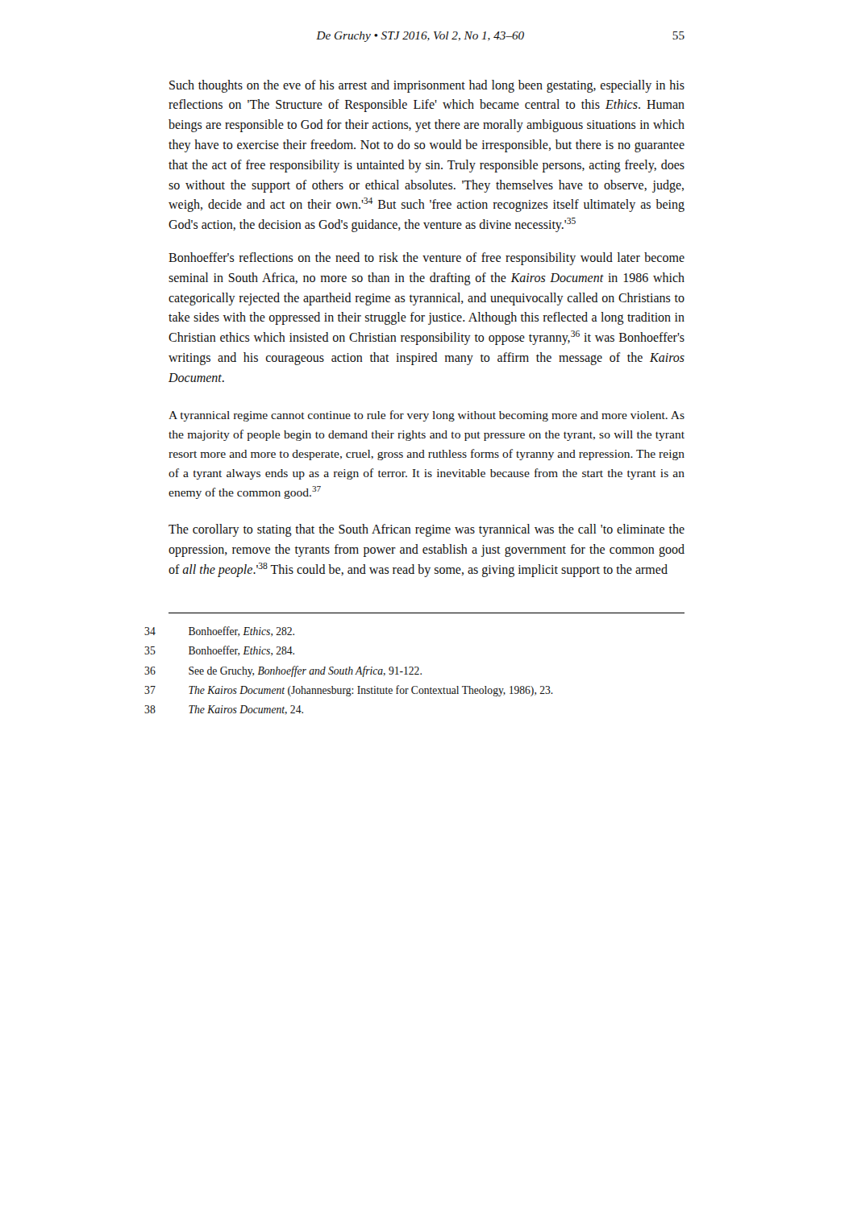De Gruchy • STJ 2016, Vol 2, No 1, 43–60 55
Such thoughts on the eve of his arrest and imprisonment had long been gestating, especially in his reflections on 'The Structure of Responsible Life' which became central to this Ethics. Human beings are responsible to God for their actions, yet there are morally ambiguous situations in which they have to exercise their freedom. Not to do so would be irresponsible, but there is no guarantee that the act of free responsibility is untainted by sin. Truly responsible persons, acting freely, does so without the support of others or ethical absolutes. 'They themselves have to observe, judge, weigh, decide and act on their own.'34 But such 'free action recognizes itself ultimately as being God's action, the decision as God's guidance, the venture as divine necessity.'35
Bonhoeffer's reflections on the need to risk the venture of free responsibility would later become seminal in South Africa, no more so than in the drafting of the Kairos Document in 1986 which categorically rejected the apartheid regime as tyrannical, and unequivocally called on Christians to take sides with the oppressed in their struggle for justice. Although this reflected a long tradition in Christian ethics which insisted on Christian responsibility to oppose tyranny,36 it was Bonhoeffer's writings and his courageous action that inspired many to affirm the message of the Kairos Document.
A tyrannical regime cannot continue to rule for very long without becoming more and more violent. As the majority of people begin to demand their rights and to put pressure on the tyrant, so will the tyrant resort more and more to desperate, cruel, gross and ruthless forms of tyranny and repression. The reign of a tyrant always ends up as a reign of terror. It is inevitable because from the start the tyrant is an enemy of the common good.37
The corollary to stating that the South African regime was tyrannical was the call 'to eliminate the oppression, remove the tyrants from power and establish a just government for the common good of all the people.'38 This could be, and was read by some, as giving implicit support to the armed
34 Bonhoeffer, Ethics, 282.
35 Bonhoeffer, Ethics, 284.
36 See de Gruchy, Bonhoeffer and South Africa, 91-122.
37 The Kairos Document (Johannesburg: Institute for Contextual Theology, 1986), 23.
38 The Kairos Document, 24.